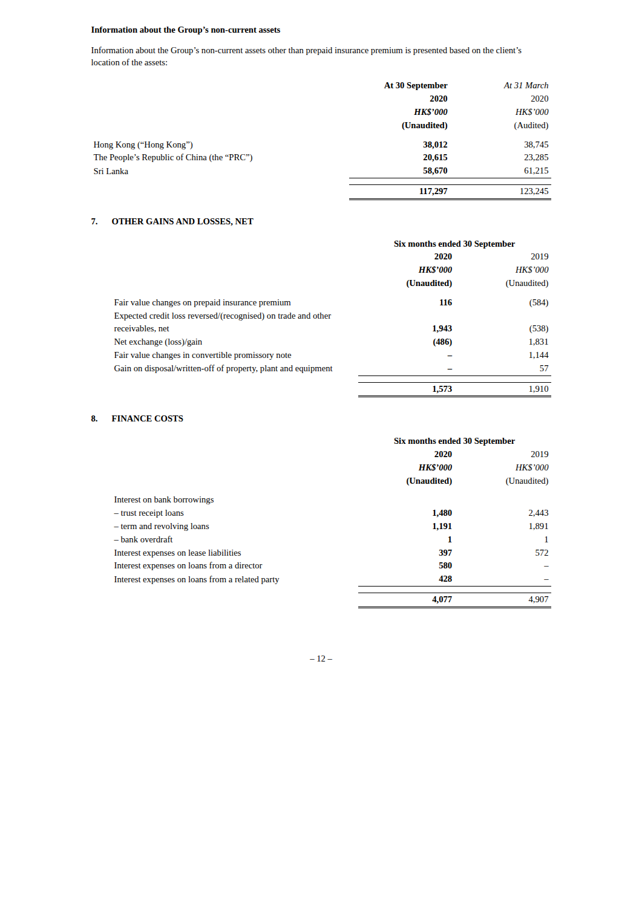Information about the Group’s non-current assets
Information about the Group’s non-current assets other than prepaid insurance premium is presented based on the client’s location of the assets:
| | At 30 September | At 31 March |
| | 2020 | 2020 |
| | HK$’000 | HK$’000 |
| | (Unaudited) | (Audited) |
| Hong Kong (“Hong Kong”) | 38,012 | 38,745 |
| The People’s Republic of China (the “PRC”) | 20,615 | 23,285 |
| Sri Lanka | 58,670 | 61,215 |
| | 117,297 | 123,245 |
7. Other gains and losses, net
| | Six months ended 30 September |
| | 2020 | 2019 |
| | HK$’000 | HK$’000 |
| | (Unaudited) | (Unaudited) |
| Fair value changes on prepaid insurance premium | 116 | (584) |
| Expected credit loss reversed/(recognised) on trade and other | | |
| receivables, net | 1,943 | (538) |
| Net exchange (loss)/gain | (486) | 1,831 |
| Fair value changes in convertible promissory note | – | 1,144 |
| Gain on disposal/written-off of property, plant and equipment | – | 57 |
| | 1,573 | 1,910 |
8. Finance costs
| | Six months ended 30 September |
| | 2020 | 2019 |
| | HK$’000 | HK$’000 |
| | (Unaudited) | (Unaudited) |
| Interest on bank borrowings | | |
| – trust receipt loans | 1,480 | 2,443 |
| – term and revolving loans | 1,191 | 1,891 |
| – bank overdraft | 1 | 1 |
| Interest expenses on lease liabilities | 397 | 572 |
| Interest expenses on loans from a director | 580 | – |
| Interest expenses on loans from a related party | 428 | – |
| | 4,077 | 4,907 |
– 12 –